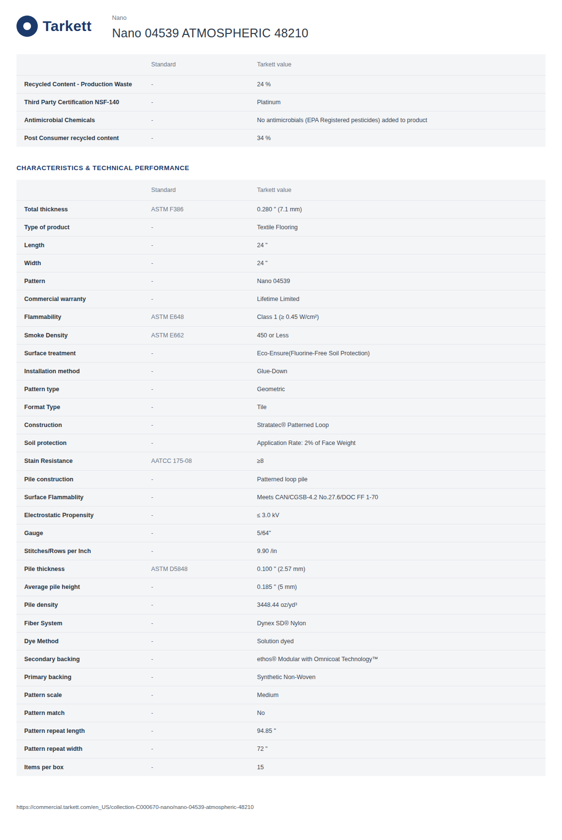Tarkett
Nano
Nano 04539 ATMOSPHERIC 48210
| | Standard | Tarkett value |
| --- | --- | --- |
| Recycled Content - Production Waste | - | 24 % |
| Third Party Certification NSF-140 | - | Platinum |
| Antimicrobial Chemicals | - | No antimicrobials (EPA Registered pesticides) added to product |
| Post Consumer recycled content | - | 34 % |
Characteristics & Technical Performance
| | Standard | Tarkett value |
| --- | --- | --- |
| Total thickness | ASTM F386 | 0.280 " (7.1 mm) |
| Type of product | - | Textile Flooring |
| Length | - | 24 " |
| Width | - | 24 " |
| Pattern | - | Nano 04539 |
| Commercial warranty | - | Lifetime Limited |
| Flammability | ASTM E648 | Class 1 (≥ 0.45 W/cm²) |
| Smoke Density | ASTM E662 | 450 or Less |
| Surface treatment | - | Eco-Ensure(Fluorine-Free Soil Protection) |
| Installation method | - | Glue-Down |
| Pattern type | - | Geometric |
| Format Type | - | Tile |
| Construction | - | Stratatec® Patterned Loop |
| Soil protection | - | Application Rate: 2% of Face Weight |
| Stain Resistance | AATCC 175-08 | ≥8 |
| Pile construction | - | Patterned loop pile |
| Surface Flammablity | - | Meets CAN/CGSB-4.2 No.27.6/DOC FF 1-70 |
| Electrostatic Propensity | - | ≤ 3.0 kV |
| Gauge | - | 5/64" |
| Stitches/Rows per Inch | - | 9.90 /in |
| Pile thickness | ASTM D5848 | 0.100 " (2.57 mm) |
| Average pile height | - | 0.185 " (5 mm) |
| Pile density | - | 3448.44 oz/yd³ |
| Fiber System | - | Dynex SD® Nylon |
| Dye Method | - | Solution dyed |
| Secondary backing | - | ethos® Modular with Omnicoat Technology™ |
| Primary backing | - | Synthetic Non-Woven |
| Pattern scale | - | Medium |
| Pattern match | - | No |
| Pattern repeat length | - | 94.85 " |
| Pattern repeat width | - | 72 " |
| Items per box | - | 15 |
https://commercial.tarkett.com/en_US/collection-C000670-nano/nano-04539-atmospheric-48210